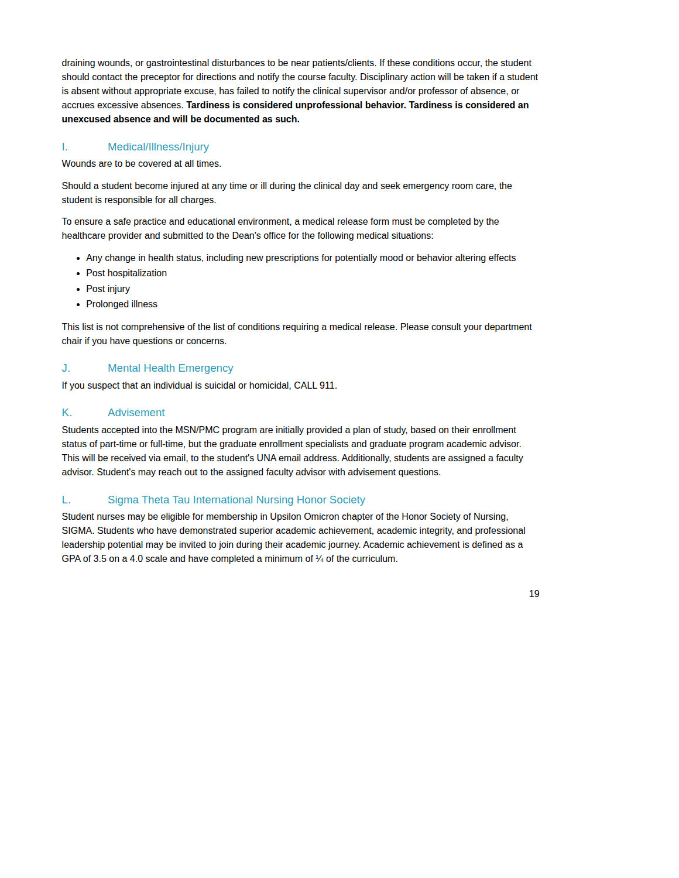draining wounds, or gastrointestinal disturbances to be near patients/clients. If these conditions occur, the student should contact the preceptor for directions and notify the course faculty. Disciplinary action will be taken if a student is absent without appropriate excuse, has failed to notify the clinical supervisor and/or professor of absence, or accrues excessive absences. Tardiness is considered unprofessional behavior. Tardiness is considered an unexcused absence and will be documented as such.
I. Medical/Illness/Injury
Wounds are to be covered at all times.
Should a student become injured at any time or ill during the clinical day and seek emergency room care, the student is responsible for all charges.
To ensure a safe practice and educational environment, a medical release form must be completed by the healthcare provider and submitted to the Dean's office for the following medical situations:
Any change in health status, including new prescriptions for potentially mood or behavior altering effects
Post hospitalization
Post injury
Prolonged illness
This list is not comprehensive of the list of conditions requiring a medical release. Please consult your department chair if you have questions or concerns.
J. Mental Health Emergency
If you suspect that an individual is suicidal or homicidal, CALL 911.
K. Advisement
Students accepted into the MSN/PMC program are initially provided a plan of study, based on their enrollment status of part-time or full-time, but the graduate enrollment specialists and graduate program academic advisor. This will be received via email, to the student's UNA email address. Additionally, students are assigned a faculty advisor. Student's may reach out to the assigned faculty advisor with advisement questions.
L. Sigma Theta Tau International Nursing Honor Society
Student nurses may be eligible for membership in Upsilon Omicron chapter of the Honor Society of Nursing, SIGMA. Students who have demonstrated superior academic achievement, academic integrity, and professional leadership potential may be invited to join during their academic journey. Academic achievement is defined as a GPA of 3.5 on a 4.0 scale and have completed a minimum of ¼ of the curriculum.
19